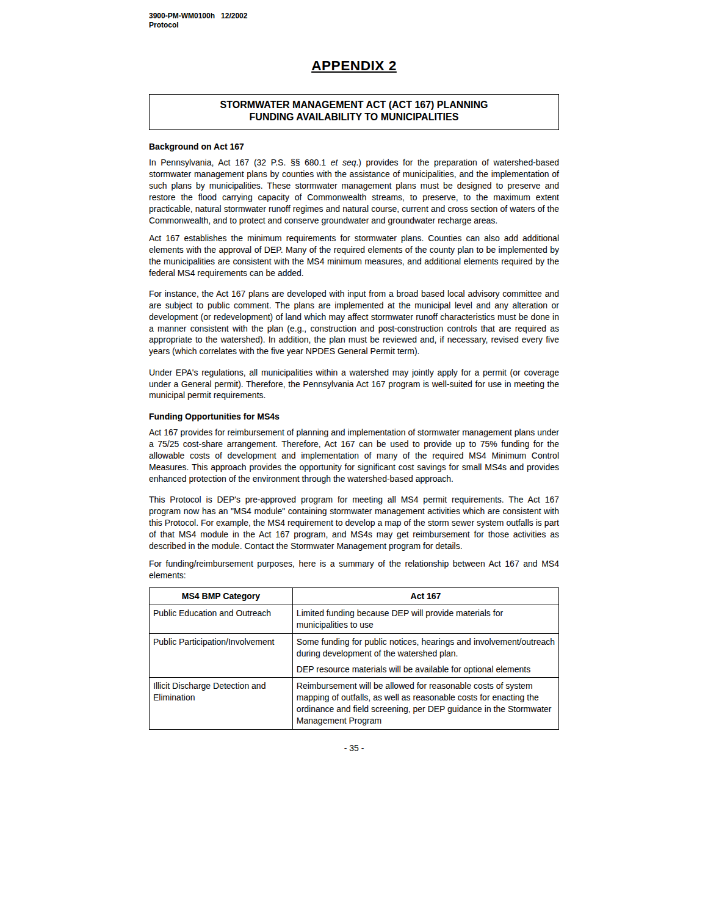3900-PM-WM0100h 12/2002
Protocol
APPENDIX 2
STORMWATER MANAGEMENT ACT (ACT 167) PLANNING
FUNDING AVAILABILITY TO MUNICIPALITIES
Background on Act 167
In Pennsylvania, Act 167 (32 P.S. §§ 680.1 et seq.) provides for the preparation of watershed-based stormwater management plans by counties with the assistance of municipalities, and the implementation of such plans by municipalities. These stormwater management plans must be designed to preserve and restore the flood carrying capacity of Commonwealth streams, to preserve, to the maximum extent practicable, natural stormwater runoff regimes and natural course, current and cross section of waters of the Commonwealth, and to protect and conserve groundwater and groundwater recharge areas.
Act 167 establishes the minimum requirements for stormwater plans. Counties can also add additional elements with the approval of DEP. Many of the required elements of the county plan to be implemented by the municipalities are consistent with the MS4 minimum measures, and additional elements required by the federal MS4 requirements can be added.
For instance, the Act 167 plans are developed with input from a broad based local advisory committee and are subject to public comment. The plans are implemented at the municipal level and any alteration or development (or redevelopment) of land which may affect stormwater runoff characteristics must be done in a manner consistent with the plan (e.g., construction and post-construction controls that are required as appropriate to the watershed). In addition, the plan must be reviewed and, if necessary, revised every five years (which correlates with the five year NPDES General Permit term).
Under EPA's regulations, all municipalities within a watershed may jointly apply for a permit (or coverage under a General permit). Therefore, the Pennsylvania Act 167 program is well-suited for use in meeting the municipal permit requirements.
Funding Opportunities for MS4s
Act 167 provides for reimbursement of planning and implementation of stormwater management plans under a 75/25 cost-share arrangement. Therefore, Act 167 can be used to provide up to 75% funding for the allowable costs of development and implementation of many of the required MS4 Minimum Control Measures. This approach provides the opportunity for significant cost savings for small MS4s and provides enhanced protection of the environment through the watershed-based approach.
This Protocol is DEP's pre-approved program for meeting all MS4 permit requirements. The Act 167 program now has an "MS4 module" containing stormwater management activities which are consistent with this Protocol. For example, the MS4 requirement to develop a map of the storm sewer system outfalls is part of that MS4 module in the Act 167 program, and MS4s may get reimbursement for those activities as described in the module. Contact the Stormwater Management program for details.
For funding/reimbursement purposes, here is a summary of the relationship between Act 167 and MS4 elements:
| MS4 BMP Category | Act 167 |
| --- | --- |
| Public Education and Outreach | Limited funding because DEP will provide materials for municipalities to use |
| Public Participation/Involvement | Some funding for public notices, hearings and involvement/outreach during development of the watershed plan. DEP resource materials will be available for optional elements |
| Illicit Discharge Detection and Elimination | Reimbursement will be allowed for reasonable costs of system mapping of outfalls, as well as reasonable costs for enacting the ordinance and field screening, per DEP guidance in the Stormwater Management Program |
- 35 -